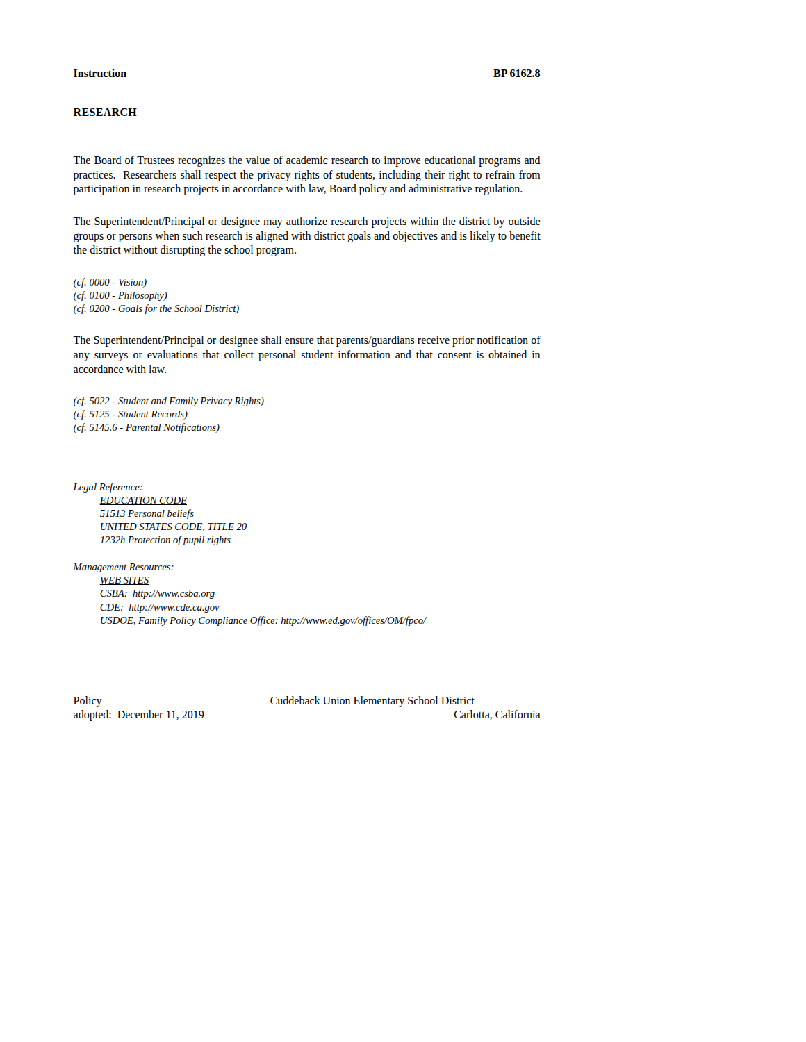Instruction BP 6162.8
RESEARCH
The Board of Trustees recognizes the value of academic research to improve educational programs and practices. Researchers shall respect the privacy rights of students, including their right to refrain from participation in research projects in accordance with law, Board policy and administrative regulation.
The Superintendent/Principal or designee may authorize research projects within the district by outside groups or persons when such research is aligned with district goals and objectives and is likely to benefit the district without disrupting the school program.
(cf. 0000 - Vision)
(cf. 0100 - Philosophy)
(cf. 0200 - Goals for the School District)
The Superintendent/Principal or designee shall ensure that parents/guardians receive prior notification of any surveys or evaluations that collect personal student information and that consent is obtained in accordance with law.
(cf. 5022 - Student and Family Privacy Rights)
(cf. 5125 - Student Records)
(cf. 5145.6 - Parental Notifications)
Legal Reference:
EDUCATION CODE
51513 Personal beliefs
UNITED STATES CODE, TITLE 20
1232h Protection of pupil rights
Management Resources:
WEB SITES
CSBA: http://www.csba.org
CDE: http://www.cde.ca.gov
USDOE, Family Policy Compliance Office: http://www.ed.gov/offices/OM/fpco/
| Policy | Cuddeback Union Elementary School District |
| adopted: December 11, 2019 | Carlotta, California |